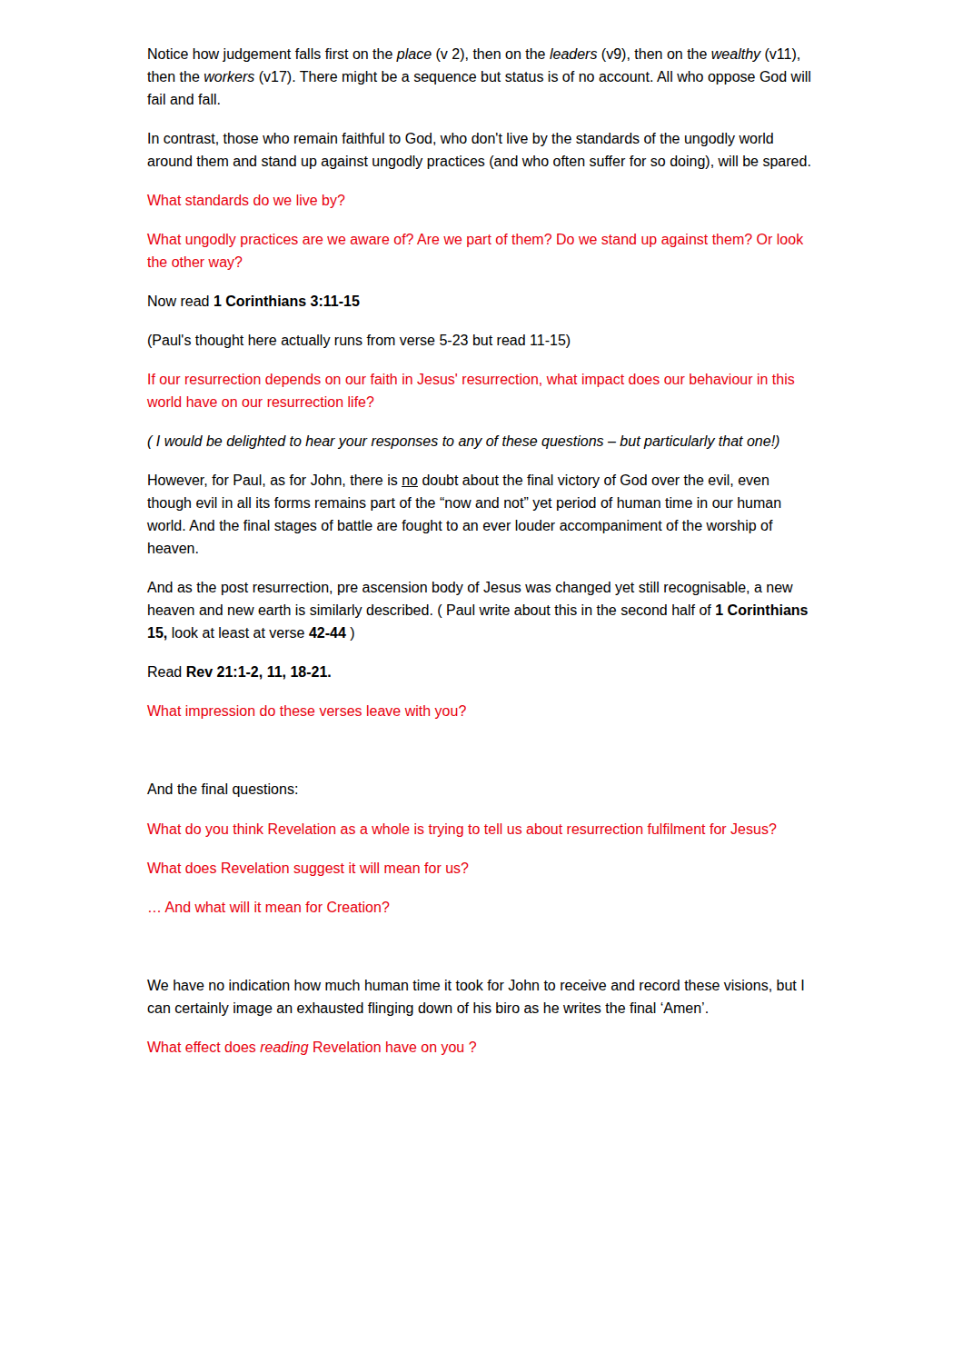Notice how judgement falls first on the place (v 2), then on the leaders (v9), then on the wealthy (v11), then the workers (v17). There might be a sequence but status is of no account. All who oppose God will fail and fall.
In contrast, those who remain faithful to God, who don't live by the standards of the ungodly world around them and stand up against ungodly practices (and who often suffer for so doing), will be spared.
What standards do we live by?
What ungodly practices are we aware of? Are we part of them? Do we stand up against them? Or look the other way?
Now read 1 Corinthians 3:11-15
(Paul's thought here actually runs from verse 5-23 but read 11-15)
If our resurrection depends on our faith in Jesus' resurrection, what impact does our behaviour in this world have on our resurrection life?
( I would be delighted to hear your responses to any of these questions – but particularly that one!)
However, for Paul, as for John, there is no doubt about the final victory of God over the evil, even though evil in all its forms remains part of the “now and not” yet period of human time in our human world. And the final stages of battle are fought to an ever louder accompaniment of the worship of heaven.
And as the post resurrection, pre ascension body of Jesus was changed yet still recognisable, a new heaven and new earth is similarly described. ( Paul write about this in the second half of 1 Corinthians 15, look at least at verse 42-44 )
Read Rev 21:1-2, 11, 18-21.
What impression do these verses leave with you?
And the final questions:
What do you think Revelation as a whole is trying to tell us about resurrection fulfilment for Jesus?
What does Revelation suggest it will mean for us?
… And what will it mean for Creation?
We have no indication how much human time it took for John to receive and record these visions, but I can certainly image an exhausted flinging down of his biro as he writes the final ‘Amen’.
What effect does reading Revelation have on you ?